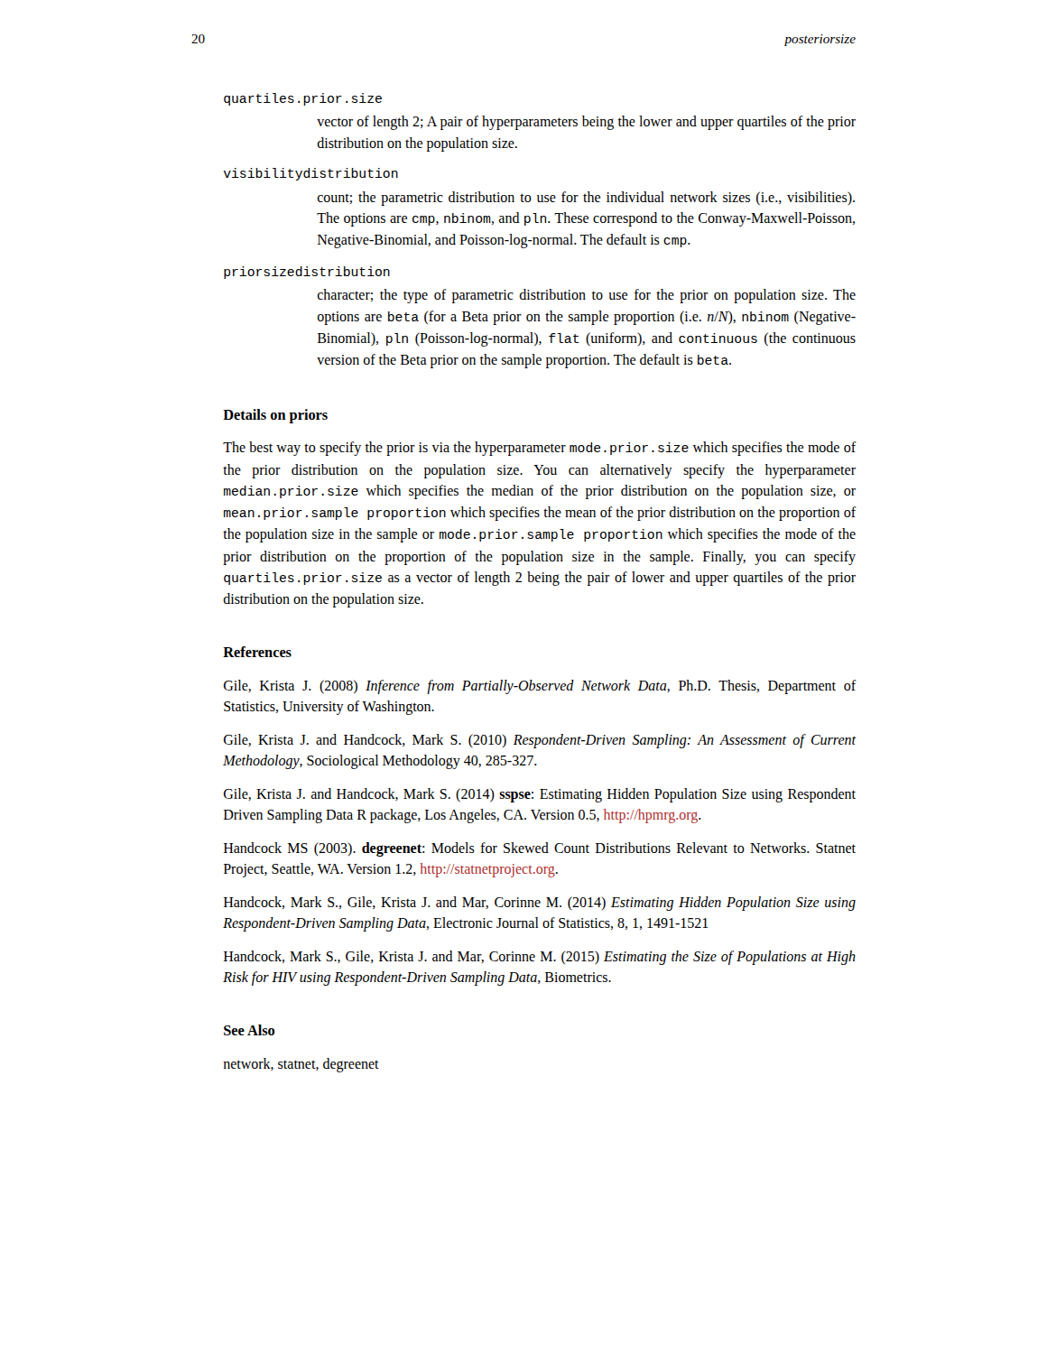20 posteriorsize
quartiles.prior.size
vector of length 2; A pair of hyperparameters being the lower and upper quartiles of the prior distribution on the population size.
visibilitydistribution
count; the parametric distribution to use for the individual network sizes (i.e., visibilities). The options are cmp, nbinom, and pln. These correspond to the Conway-Maxwell-Poisson, Negative-Binomial, and Poisson-log-normal. The default is cmp.
priorsizedistribution
character; the type of parametric distribution to use for the prior on population size. The options are beta (for a Beta prior on the sample proportion (i.e. n/N), nbinom (Negative-Binomial), pln (Poisson-log-normal), flat (uniform), and continuous (the continuous version of the Beta prior on the sample proportion. The default is beta.
Details on priors
The best way to specify the prior is via the hyperparameter mode.prior.size which specifies the mode of the prior distribution on the population size. You can alternatively specify the hyperparameter median.prior.size which specifies the median of the prior distribution on the population size, or mean.prior.sample proportion which specifies the mean of the prior distribution on the proportion of the population size in the sample or mode.prior.sample proportion which specifies the mode of the prior distribution on the proportion of the population size in the sample. Finally, you can specify quartiles.prior.size as a vector of length 2 being the pair of lower and upper quartiles of the prior distribution on the population size.
References
Gile, Krista J. (2008) Inference from Partially-Observed Network Data, Ph.D. Thesis, Department of Statistics, University of Washington.
Gile, Krista J. and Handcock, Mark S. (2010) Respondent-Driven Sampling: An Assessment of Current Methodology, Sociological Methodology 40, 285-327.
Gile, Krista J. and Handcock, Mark S. (2014) sspse: Estimating Hidden Population Size using Respondent Driven Sampling Data R package, Los Angeles, CA. Version 0.5, http://hpmrg.org.
Handcock MS (2003). degreenet: Models for Skewed Count Distributions Relevant to Networks. Statnet Project, Seattle, WA. Version 1.2, http://statnetproject.org.
Handcock, Mark S., Gile, Krista J. and Mar, Corinne M. (2014) Estimating Hidden Population Size using Respondent-Driven Sampling Data, Electronic Journal of Statistics, 8, 1, 1491-1521
Handcock, Mark S., Gile, Krista J. and Mar, Corinne M. (2015) Estimating the Size of Populations at High Risk for HIV using Respondent-Driven Sampling Data, Biometrics.
See Also
network, statnet, degreenet